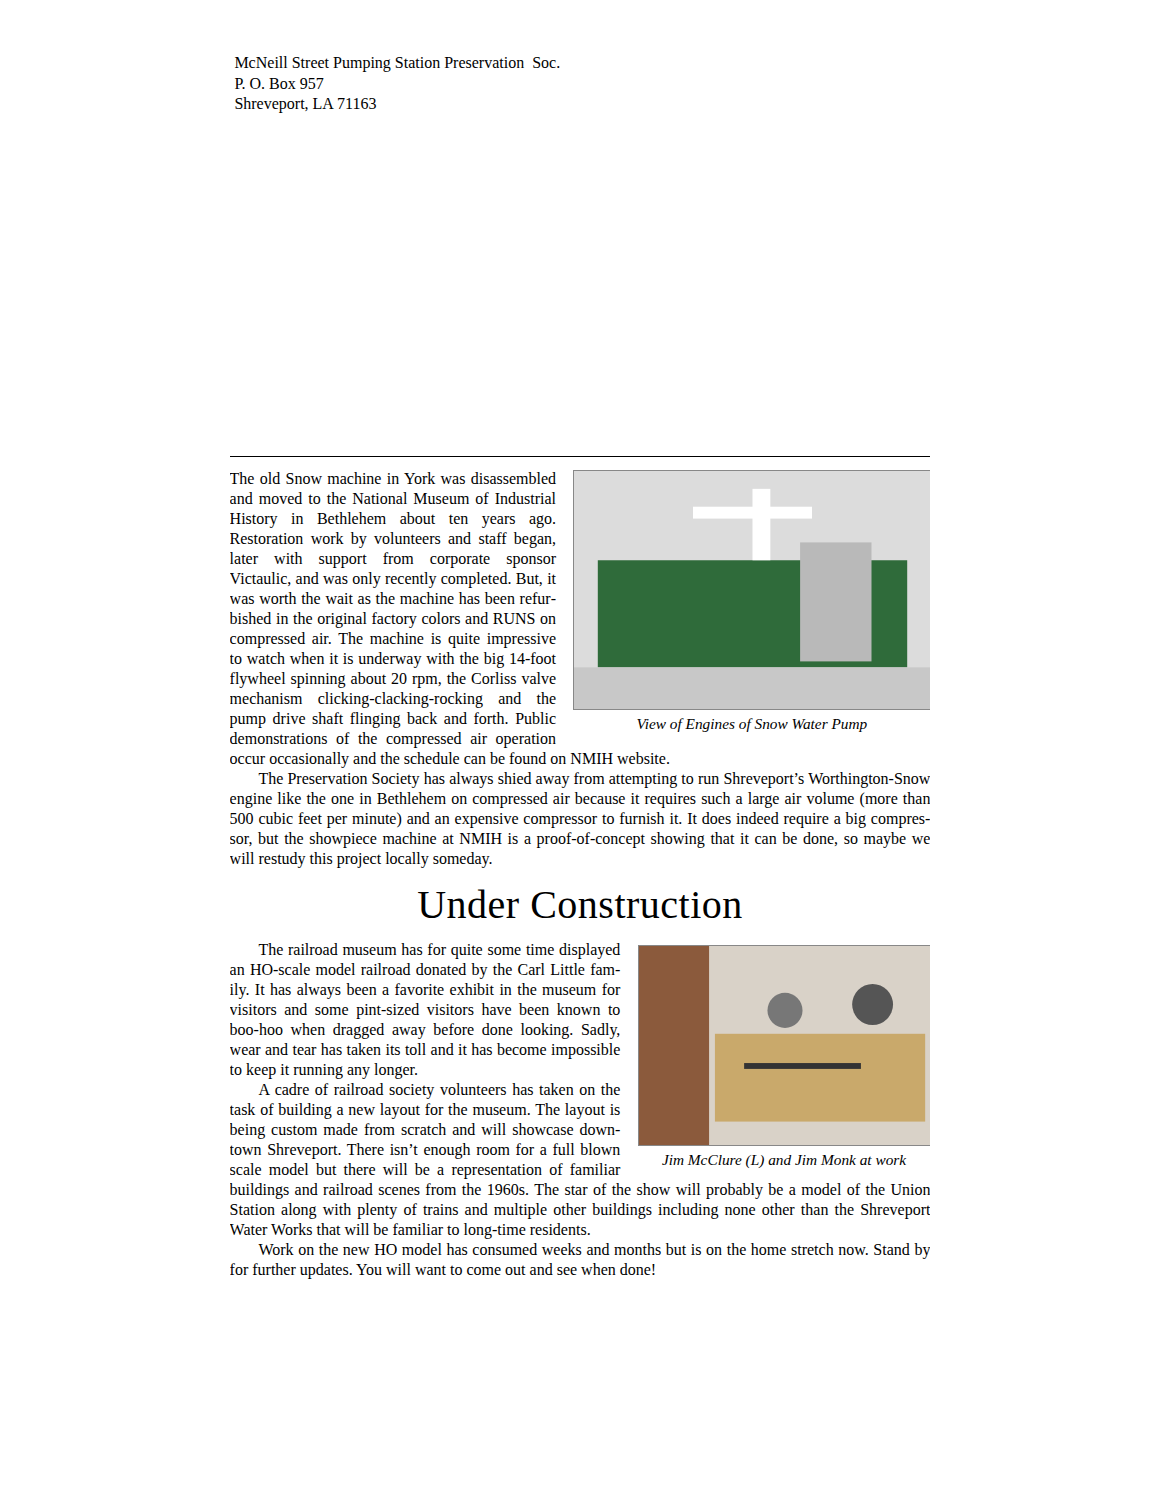McNeill Street Pumping Station Preservation Soc.
P. O. Box 957
Shreveport, LA 71163
View of Engines of Snow Water Pump
The old Snow machine in York was disassembled and moved to the National Museum of Industrial History in Bethlehem about ten years ago. Restoration work by volunteers and staff began, later with support from corporate sponsor Victaulic, and was only recently completed. But, it was worth the wait as the machine has been refurbished in the original factory colors and RUNS on compressed air. The machine is quite impressive to watch when it is underway with the big 14-foot flywheel spinning about 20 rpm, the Corliss valve mechanism clicking-clacking-rocking and the pump drive shaft flinging back and forth. Public demonstrations of the compressed air operation occur occasionally and the schedule can be found on NMIH website.
The Preservation Society has always shied away from attempting to run Shreveport’s Worthington-Snow engine like the one in Bethlehem on compressed air because it requires such a large air volume (more than 500 cubic feet per minute) and an expensive compressor to furnish it. It does indeed require a big compressor, but the showpiece machine at NMIH is a proof-of-concept showing that it can be done, so maybe we will restudy this project locally someday.
Under Construction
Jim McClure (L) and Jim Monk at work
The railroad museum has for quite some time displayed an HO-scale model railroad donated by the Carl Little family. It has always been a favorite exhibit in the museum for visitors and some pint-sized visitors have been known to boo-hoo when dragged away before done looking. Sadly, wear and tear has taken its toll and it has become impossible to keep it running any longer.
A cadre of railroad society volunteers has taken on the task of building a new layout for the museum. The layout is being custom made from scratch and will showcase downtown Shreveport. There isn’t enough room for a full blown scale model but there will be a representation of familiar buildings and railroad scenes from the 1960s. The star of the show will probably be a model of the Union Station along with plenty of trains and multiple other buildings including none other than the Shreveport Water Works that will be familiar to long-time residents.
Work on the new HO model has consumed weeks and months but is on the home stretch now. Stand by for further updates. You will want to come out and see when done!